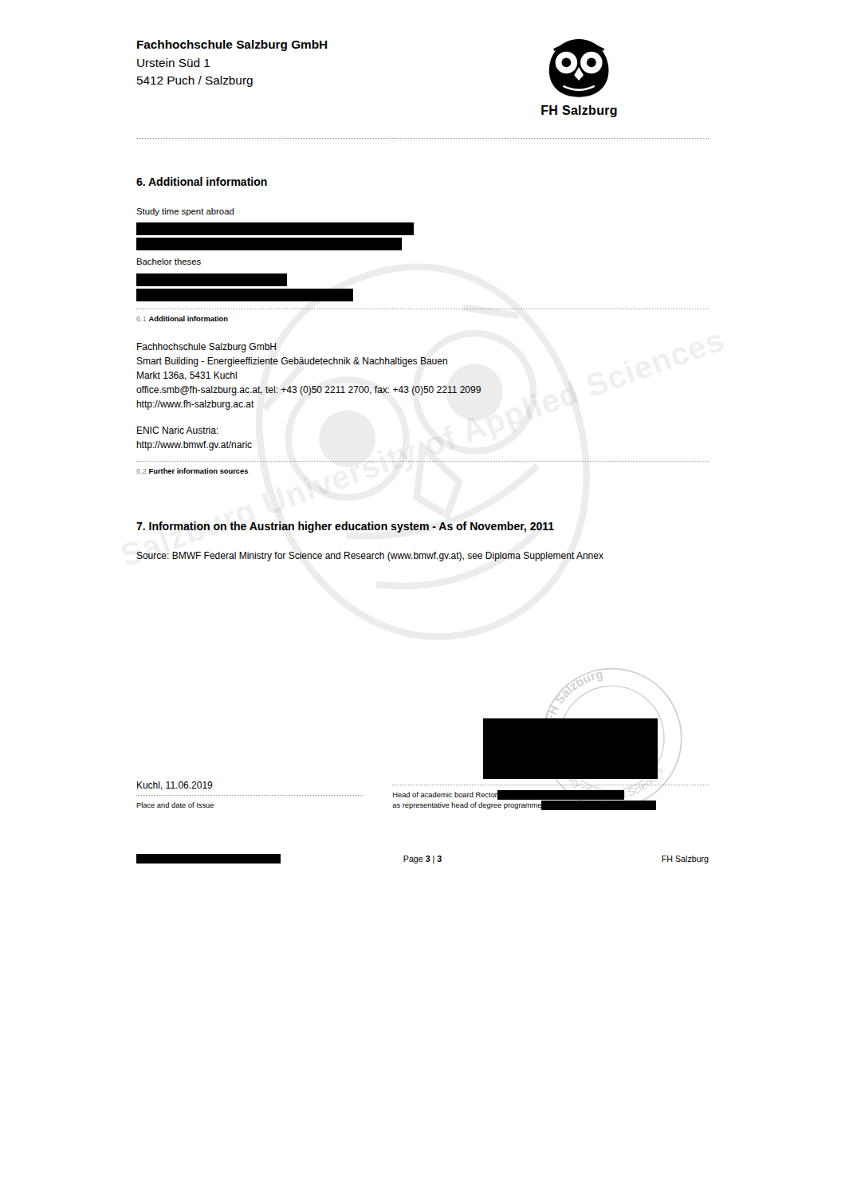Salzburg University of Applied Sciences
Fachhochschule Salzburg GmbH
Urstein Süd 1
5412 Puch / Salzburg
FH Salzburg
6. Additional information
Study time spent abroad
Bachelor theses
6.1 Additional information
Fachhochschule Salzburg GmbH
Smart Building - Energieeffiziente Gebäudetechnik & Nachhaltiges Bauen
Markt 136a, 5431 Kuchl
office.smb@fh-salzburg.ac.at, tel: +43 (0)50 2211 2700, fax: +43 (0)50 2211 2099
http://www.fh-salzburg.ac.at
ENIC Naric Austria:
http://www.bmwf.gv.at/naric
6.2 Further information sources
7. Information on the Austrian higher education system - As of November, 2011
Source: BMWF Federal Ministry for Science and Research (www.bmwf.gv.at), see Diploma Supplement Annex
FH Salzburg University of Applied Sciences
Kuchl, 11.06.2019
Place and date of Issue
Head of academic board Rector
as representative head of degree programme
Page 3 | 3
FH Salzburg